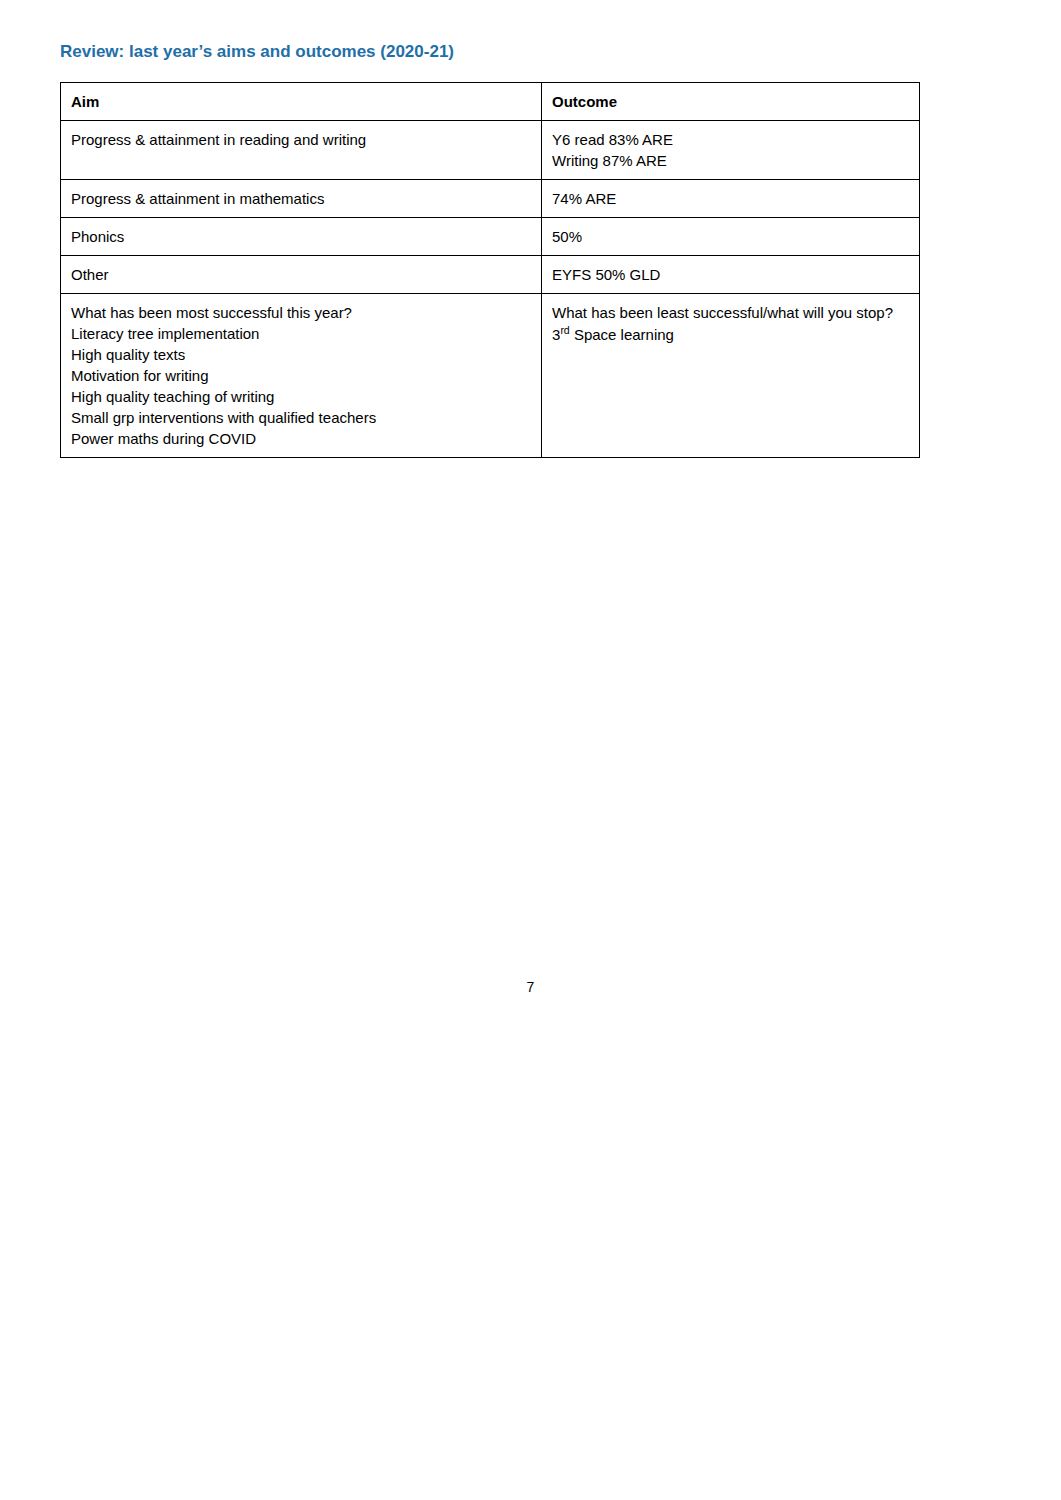Review: last year’s aims and outcomes (2020-21)
| Aim | Outcome |
| --- | --- |
| Progress & attainment in reading and writing | Y6 read 83% ARE Writing 87% ARE |
| Progress & attainment in mathematics | 74% ARE |
| Phonics | 50% |
| Other | EYFS 50% GLD |
| What has been most successful this year? Literacy tree implementation High quality texts Motivation for writing High quality teaching of writing Small grp interventions with qualified teachers Power maths during COVID | What has been least successful/what will you stop? 3 rd Space learning |
7